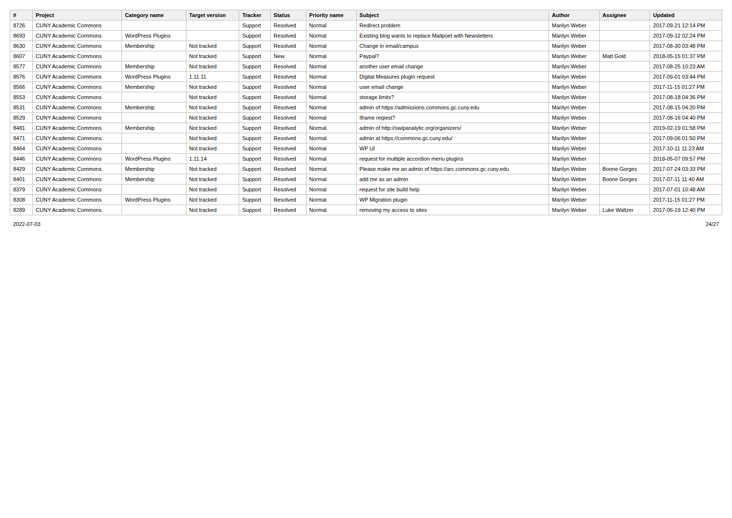| # | Project | Category name | Target version | Tracker | Status | Priority name | Subject | Author | Assignee | Updated |
| --- | --- | --- | --- | --- | --- | --- | --- | --- | --- | --- |
| 8726 | CUNY Academic Commons | | | Support | Resolved | Normal | Redirect problem | Marilyn Weber | | 2017-09-21 12:14 PM |
| 8693 | CUNY Academic Commons | WordPress Plugins | | Support | Resolved | Normal | Existing blog wants to replace Mailpoet with Newsletters | Marilyn Weber | | 2017-09-12 02:24 PM |
| 8630 | CUNY Academic Commons | Membership | Not tracked | Support | Resolved | Normal | Change in email/campus | Marilyn Weber | | 2017-08-30 03:48 PM |
| 8607 | CUNY Academic Commons | | Not tracked | Support | New | Normal | Paypal? | Marilyn Weber | Matt Gold | 2018-05-15 01:37 PM |
| 8577 | CUNY Academic Commons | Membership | Not tracked | Support | Resolved | Normal | another user email change | Marilyn Weber | | 2017-08-25 10:23 AM |
| 8576 | CUNY Academic Commons | WordPress Plugins | 1.11.11 | Support | Resolved | Normal | Digital Measures plugin request | Marilyn Weber | | 2017-09-01 03:44 PM |
| 8566 | CUNY Academic Commons | Membership | Not tracked | Support | Resolved | Normal | user email change | Marilyn Weber | | 2017-11-15 01:27 PM |
| 8553 | CUNY Academic Commons | | Not tracked | Support | Resolved | Normal | storage limits? | Marilyn Weber | | 2017-08-18 04:36 PM |
| 8531 | CUNY Academic Commons | Membership | Not tracked | Support | Resolved | Normal | admin of https://admissions.commons.gc.cuny.edu | Marilyn Weber | | 2017-08-15 04:20 PM |
| 8529 | CUNY Academic Commons | | Not tracked | Support | Resolved | Normal | Iframe reqiest? | Marilyn Weber | | 2017-08-16 04:40 PM |
| 8481 | CUNY Academic Commons | Membership | Not tracked | Support | Resolved | Normal | admin of http://swipanalytic.org/organizers/ | Marilyn Weber | | 2019-02-19 01:58 PM |
| 8471 | CUNY Academic Commons | | Not tracked | Support | Resolved | Normal | admin at https://commons.gc.cuny.edu/ | Marilyn Weber | | 2017-09-06 01:50 PM |
| 8464 | CUNY Academic Commons | | Not tracked | Support | Resolved | Normal | WP UI | Marilyn Weber | | 2017-10-11 11:23 AM |
| 8446 | CUNY Academic Commons | WordPress Plugins | 1.11.14 | Support | Resolved | Normal | request for multiple accordion menu plugins | Marilyn Weber | | 2018-05-07 09:57 PM |
| 8429 | CUNY Academic Commons | Membership | Not tracked | Support | Resolved | Normal | Please make me an admin of https://arc.commons.gc.cuny.edu | Marilyn Weber | Boone Gorges | 2017-07-24 03:33 PM |
| 8401 | CUNY Academic Commons | Membership | Not tracked | Support | Resolved | Normal | add me as an admin | Marilyn Weber | Boone Gorges | 2017-07-11 11:40 AM |
| 8379 | CUNY Academic Commons | | Not tracked | Support | Resolved | Normal | request for site build help | Marilyn Weber | | 2017-07-01 10:48 AM |
| 8308 | CUNY Academic Commons | WordPress Plugins | Not tracked | Support | Resolved | Normal | WP Migration plugin | Marilyn Weber | | 2017-11-15 01:27 PM |
| 8289 | CUNY Academic Commons | | Not tracked | Support | Resolved | Normal | removing my access to sites | Marilyn Weber | Luke Waltzer | 2017-06-19 12:40 PM |
| 2022-07-03 | 24/27 |